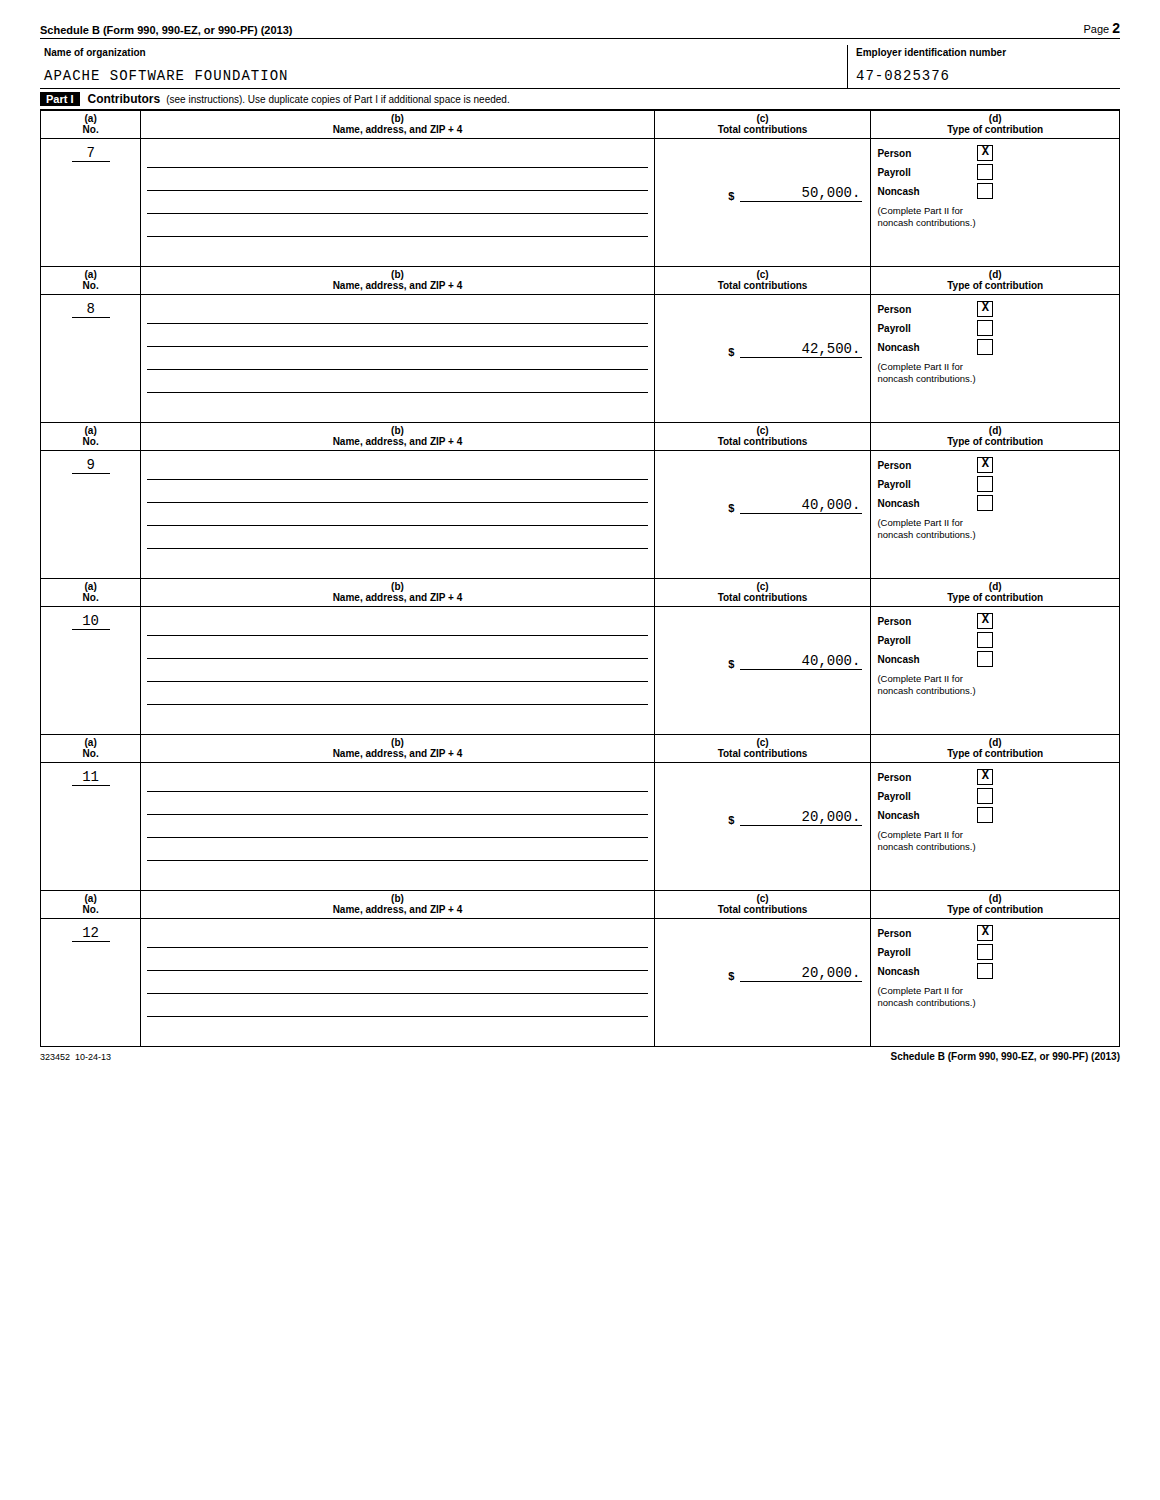Schedule B (Form 990, 990-EZ, or 990-PF) (2013)
Page 2
Name of organization
APACHE SOFTWARE FOUNDATION
Employer identification number
47-0825376
Part I Contributors (see instructions). Use duplicate copies of Part I if additional space is needed.
| (a) No. | (b) Name, address, and ZIP + 4 | (c) Total contributions | (d) Type of contribution |
| --- | --- | --- | --- |
| 7 | | $ 50,000. | Person Payroll Noncash (Complete Part II for noncash contributions.) |
| (a) No. | (b) Name, address, and ZIP + 4 | (c) Total contributions | (d) Type of contribution |
| 8 | | $ 42,500. | Person Payroll Noncash (Complete Part II for noncash contributions.) |
| (a) No. | (b) Name, address, and ZIP + 4 | (c) Total contributions | (d) Type of contribution |
| 9 | | $ 40,000. | Person Payroll Noncash (Complete Part II for noncash contributions.) |
| (a) No. | (b) Name, address, and ZIP + 4 | (c) Total contributions | (d) Type of contribution |
| 10 | | $ 40,000. | Person Payroll Noncash (Complete Part II for noncash contributions.) |
| (a) No. | (b) Name, address, and ZIP + 4 | (c) Total contributions | (d) Type of contribution |
| 11 | | $ 20,000. | Person Payroll Noncash (Complete Part II for noncash contributions.) |
| (a) No. | (b) Name, address, and ZIP + 4 | (c) Total contributions | (d) Type of contribution |
| 12 | | $ 20,000. | Person Payroll Noncash (Complete Part II for noncash contributions.) |
323452 10-24-13
Schedule B (Form 990, 990-EZ, or 990-PF) (2013)